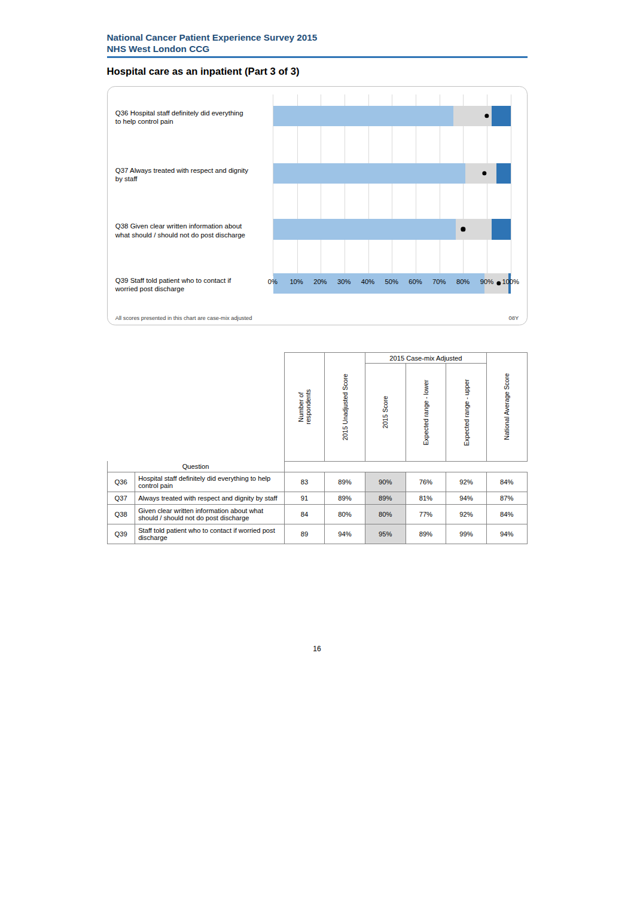National Cancer Patient Experience Survey 2015
NHS West London CCG
Hospital care as an inpatient (Part 3 of 3)
Q36 Hospital staff definitely did everything
to help control pain
Q37 Always treated with respect and dignity
by staff
Q38 Given clear written information about
what should / should not do post discharge
Q39 Staff told patient who to contact if
worried post discharge
0% 10% 20% 30% 40% 50% 60% 70% 80% 90% 100%
All scores presented in this chart are case-mix adjusted
08Y
| | Number of respondents | 2015 Unadjusted Score | 2015 Case-mix Adjusted | National Average Score |
| --- | --- | --- | --- | --- |
| 2015 Score | Expected range - lower | Expected range - upper |
| Question | |
| Q36 | Hospital staff definitely did everything to help control pain | 83 | 89% | 90% | 76% | 92% | 84% |
| Q37 | Always treated with respect and dignity by staff | 91 | 89% | 89% | 81% | 94% | 87% |
| Q38 | Given clear written information about what should / should not do post discharge | 84 | 80% | 80% | 77% | 92% | 84% |
| Q39 | Staff told patient who to contact if worried post discharge | 89 | 94% | 95% | 89% | 99% | 94% |
16